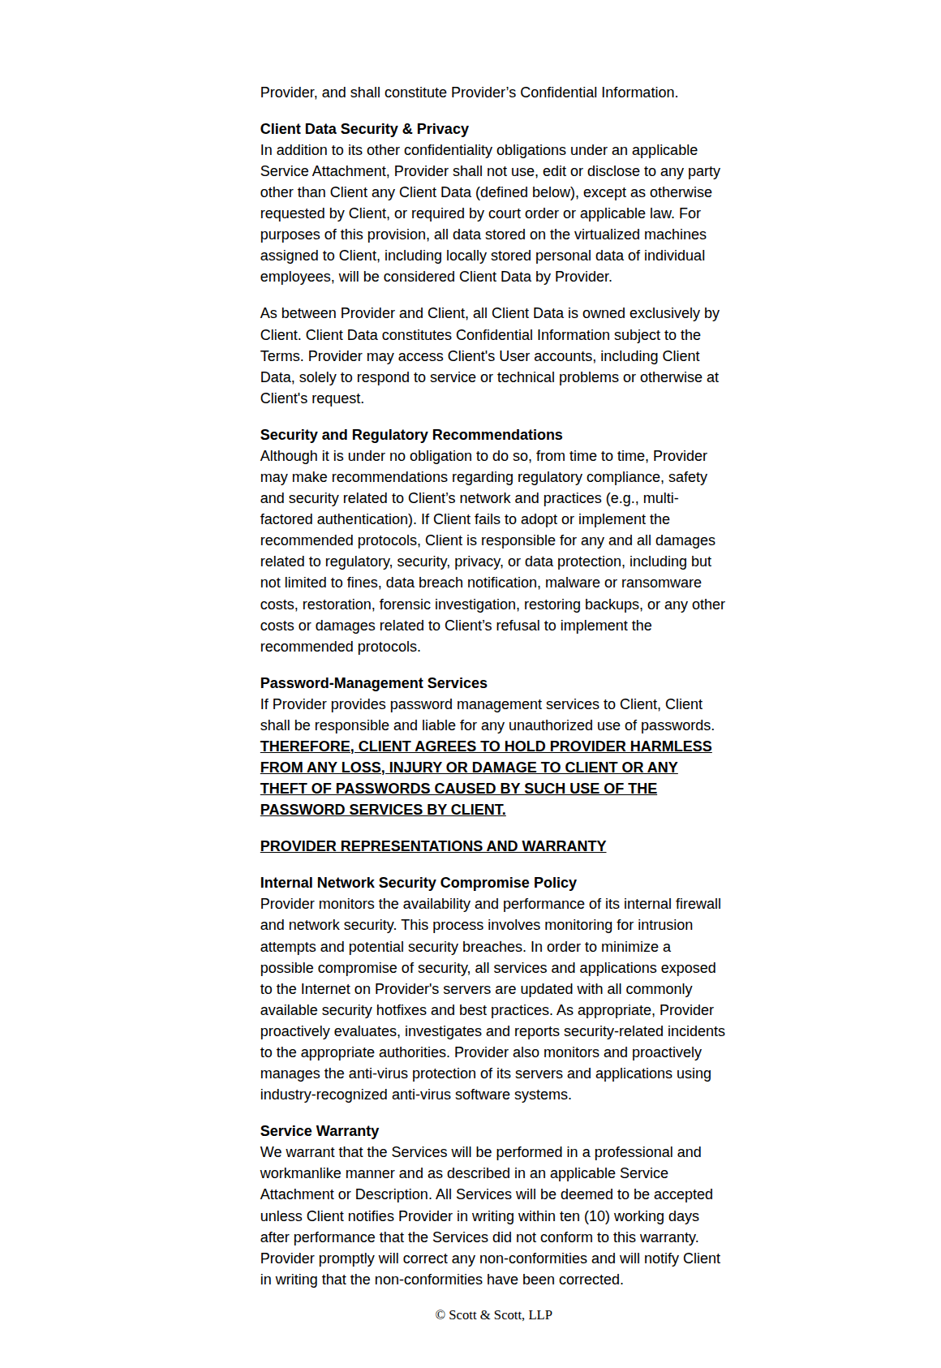Provider, and shall constitute Provider’s Confidential Information.
Client Data Security & Privacy
In addition to its other confidentiality obligations under an applicable Service Attachment, Provider shall not use, edit or disclose to any party other than Client any Client Data (defined below), except as otherwise requested by Client, or required by court order or applicable law. For purposes of this provision, all data stored on the virtualized machines assigned to Client, including locally stored personal data of individual employees, will be considered Client Data by Provider.
As between Provider and Client, all Client Data is owned exclusively by Client. Client Data constitutes Confidential Information subject to the Terms. Provider may access Client's User accounts, including Client Data, solely to respond to service or technical problems or otherwise at Client's request.
Security and Regulatory Recommendations
Although it is under no obligation to do so, from time to time, Provider may make recommendations regarding regulatory compliance, safety and security related to Client’s network and practices (e.g., multi-factored authentication). If Client fails to adopt or implement the recommended protocols, Client is responsible for any and all damages related to regulatory, security, privacy, or data protection, including but not limited to fines, data breach notification, malware or ransomware costs, restoration, forensic investigation, restoring backups, or any other costs or damages related to Client’s refusal to implement the recommended protocols.
Password-Management Services
If Provider provides password management services to Client, Client shall be responsible and liable for any unauthorized use of passwords. THEREFORE, CLIENT AGREES TO HOLD PROVIDER HARMLESS FROM ANY LOSS, INJURY OR DAMAGE TO CLIENT OR ANY THEFT OF PASSWORDS CAUSED BY SUCH USE OF THE PASSWORD SERVICES BY CLIENT.
PROVIDER REPRESENTATIONS AND WARRANTY
Internal Network Security Compromise Policy
Provider monitors the availability and performance of its internal firewall and network security. This process involves monitoring for intrusion attempts and potential security breaches. In order to minimize a possible compromise of security, all services and applications exposed to the Internet on Provider's servers are updated with all commonly available security hotfixes and best practices. As appropriate, Provider proactively evaluates, investigates and reports security-related incidents to the appropriate authorities. Provider also monitors and proactively manages the anti-virus protection of its servers and applications using industry-recognized anti-virus software systems.
Service Warranty
We warrant that the Services will be performed in a professional and workmanlike manner and as described in an applicable Service Attachment or Description. All Services will be deemed to be accepted unless Client notifies Provider in writing within ten (10) working days after performance that the Services did not conform to this warranty. Provider promptly will correct any non-conformities and will notify Client in writing that the non-conformities have been corrected.
© Scott & Scott, LLP